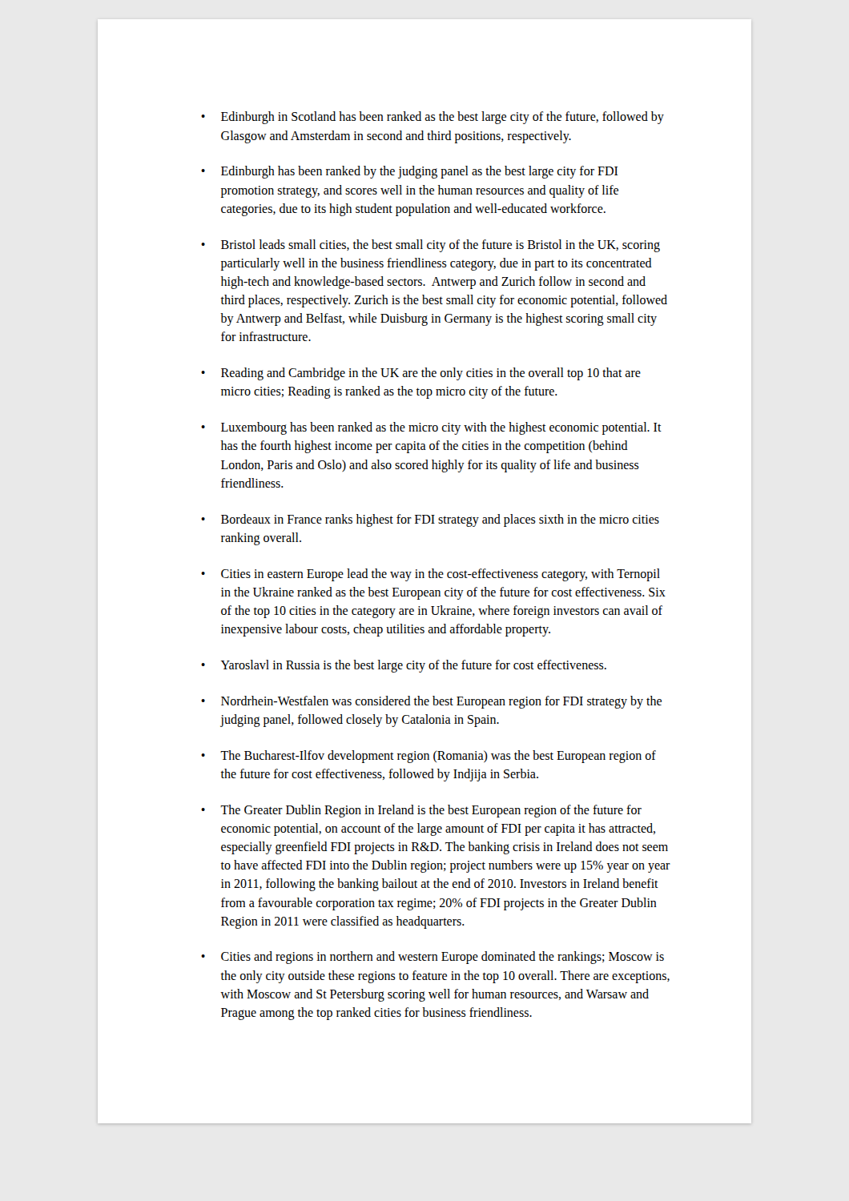Edinburgh in Scotland has been ranked as the best large city of the future, followed by Glasgow and Amsterdam in second and third positions, respectively.
Edinburgh has been ranked by the judging panel as the best large city for FDI promotion strategy, and scores well in the human resources and quality of life categories, due to its high student population and well-educated workforce.
Bristol leads small cities, the best small city of the future is Bristol in the UK, scoring particularly well in the business friendliness category, due in part to its concentrated high-tech and knowledge-based sectors. Antwerp and Zurich follow in second and third places, respectively. Zurich is the best small city for economic potential, followed by Antwerp and Belfast, while Duisburg in Germany is the highest scoring small city for infrastructure.
Reading and Cambridge in the UK are the only cities in the overall top 10 that are micro cities; Reading is ranked as the top micro city of the future.
Luxembourg has been ranked as the micro city with the highest economic potential. It has the fourth highest income per capita of the cities in the competition (behind London, Paris and Oslo) and also scored highly for its quality of life and business friendliness.
Bordeaux in France ranks highest for FDI strategy and places sixth in the micro cities ranking overall.
Cities in eastern Europe lead the way in the cost-effectiveness category, with Ternopil in the Ukraine ranked as the best European city of the future for cost effectiveness. Six of the top 10 cities in the category are in Ukraine, where foreign investors can avail of inexpensive labour costs, cheap utilities and affordable property.
Yaroslavl in Russia is the best large city of the future for cost effectiveness.
Nordrhein-Westfalen was considered the best European region for FDI strategy by the judging panel, followed closely by Catalonia in Spain.
The Bucharest-Ilfov development region (Romania) was the best European region of the future for cost effectiveness, followed by Indjija in Serbia.
The Greater Dublin Region in Ireland is the best European region of the future for economic potential, on account of the large amount of FDI per capita it has attracted, especially greenfield FDI projects in R&D. The banking crisis in Ireland does not seem to have affected FDI into the Dublin region; project numbers were up 15% year on year in 2011, following the banking bailout at the end of 2010. Investors in Ireland benefit from a favourable corporation tax regime; 20% of FDI projects in the Greater Dublin Region in 2011 were classified as headquarters.
Cities and regions in northern and western Europe dominated the rankings; Moscow is the only city outside these regions to feature in the top 10 overall. There are exceptions, with Moscow and St Petersburg scoring well for human resources, and Warsaw and Prague among the top ranked cities for business friendliness.